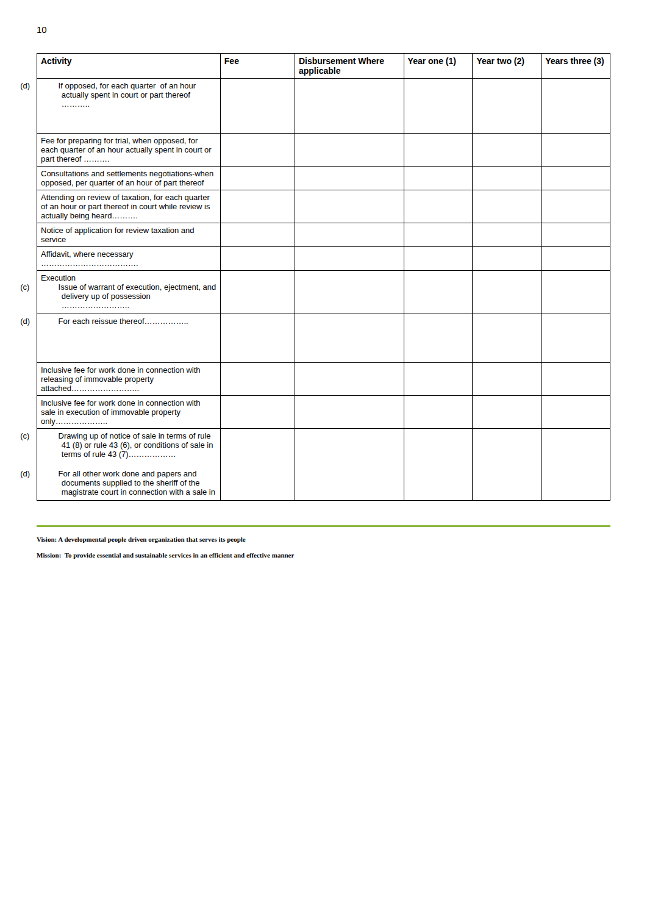10
| Activity | Fee | Disbursement Where applicable | Year one (1) | Year two (2) | Years three (3) |
| --- | --- | --- | --- | --- | --- |
| (d) If opposed, for each quarter of an hour actually spent in court or part thereof ……….. | | | | | |
| Fee for preparing for trial, when opposed, for each quarter of an hour actually spent in court or part thereof ………. | | | | | |
| Consultations and settlements negotiations-when opposed, per quarter of an hour of part thereof | | | | | |
| Attending on review of taxation, for each quarter of an hour or part thereof in court while review is actually being heard………. | | | | | |
| Notice of application for review taxation and service | | | | | |
| Affidavit, where necessary ………………………………. | | | | | |
| Execution (c) Issue of warrant of execution, ejectment, and delivery up of possession …………………….. | | | | | |
| (d) For each reissue thereof…………….. | | | | | |
| Inclusive fee for work done in connection with releasing of immovable property attached…………………….. | | | | | |
| Inclusive fee for work done in connection with sale in execution of immovable property only……………….. | | | | | |
| (c) Drawing up of notice of sale in terms of rule 41 (8) or rule 43 (6), or conditions of sale in terms of rule 43 (7)……………… (d) For all other work done and papers and documents supplied to the sheriff of the magistrate court in connection with a sale in | | | | | |
Vision: A developmental people driven organization that serves its people
Mission: To provide essential and sustainable services in an efficient and effective manner